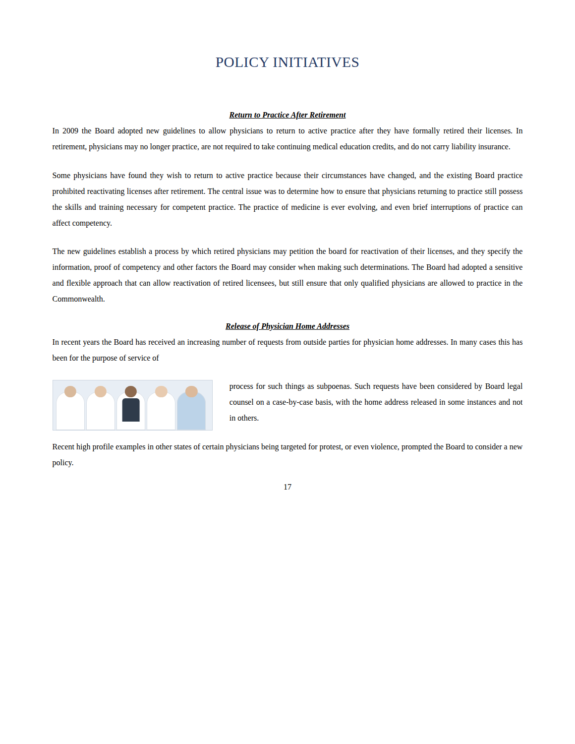POLICY INITIATIVES
Return to Practice After Retirement
In 2009 the Board adopted new guidelines to allow physicians to return to active practice after they have formally retired their licenses. In retirement, physicians may no longer practice, are not required to take continuing medical education credits, and do not carry liability insurance.
Some physicians have found they wish to return to active practice because their circumstances have changed, and the existing Board practice prohibited reactivating licenses after retirement. The central issue was to determine how to ensure that physicians returning to practice still possess the skills and training necessary for competent practice. The practice of medicine is ever evolving, and even brief interruptions of practice can affect competency.
The new guidelines establish a process by which retired physicians may petition the board for reactivation of their licenses, and they specify the information, proof of competency and other factors the Board may consider when making such determinations. The Board had adopted a sensitive and flexible approach that can allow reactivation of retired licensees, but still ensure that only qualified physicians are allowed to practice in the Commonwealth.
Release of Physician Home Addresses
In recent years the Board has received an increasing number of requests from outside parties for physician home addresses. In many cases this has been for the purpose of service of
process for such things as subpoenas. Such requests have been considered by Board legal counsel on a case-by-case basis, with the home address released in some instances and not in others.
Recent high profile examples in other states of certain physicians being targeted for protest, or even violence, prompted the Board to consider a new policy.
17